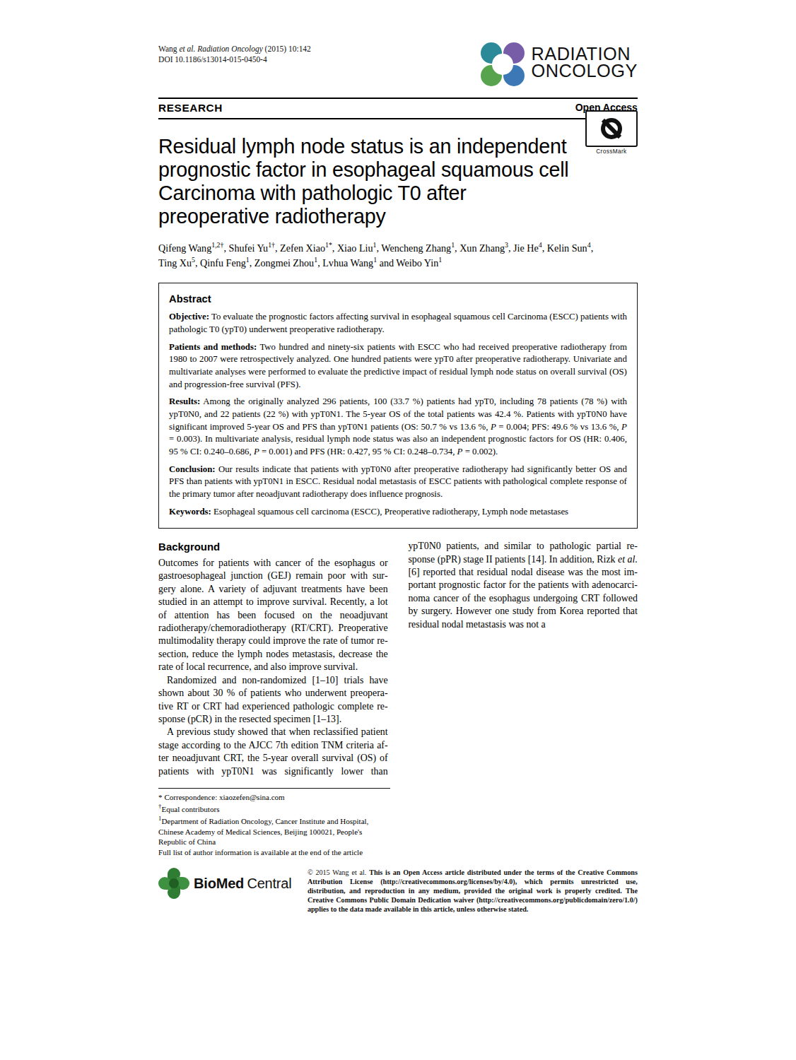Wang et al. Radiation Oncology (2015) 10:142
DOI 10.1186/s13014-015-0450-4
RADIATION
ONCOLOGY
RESEARCH
Open Access
CrossMark
Residual lymph node status is an independent prognostic factor in esophageal squamous cell Carcinoma with pathologic T0 after preoperative radiotherapy
Qifeng Wang1,2†, Shufei Yu1†, Zefen Xiao1*, Xiao Liu1, Wencheng Zhang1, Xun Zhang3, Jie He4, Kelin Sun4, Ting Xu5, Qinfu Feng1, Zongmei Zhou1, Lvhua Wang1 and Weibo Yin1
Abstract
Objective: To evaluate the prognostic factors affecting survival in esophageal squamous cell Carcinoma (ESCC) patients with pathologic T0 (ypT0) underwent preoperative radiotherapy.
Patients and methods: Two hundred and ninety-six patients with ESCC who had received preoperative radiotherapy from 1980 to 2007 were retrospectively analyzed. One hundred patients were ypT0 after preoperative radiotherapy. Univariate and multivariate analyses were performed to evaluate the predictive impact of residual lymph node status on overall survival (OS) and progression-free survival (PFS).
Results: Among the originally analyzed 296 patients, 100 (33.7 %) patients had ypT0, including 78 patients (78 %) with ypT0N0, and 22 patients (22 %) with ypT0N1. The 5-year OS of the total patients was 42.4 %. Patients with ypT0N0 have significant improved 5-year OS and PFS than ypT0N1 patients (OS: 50.7 % vs 13.6 %, P = 0.004; PFS: 49.6 % vs 13.6 %, P = 0.003). In multivariate analysis, residual lymph node status was also an independent prognostic factors for OS (HR: 0.406, 95 % CI: 0.240–0.686, P = 0.001) and PFS (HR: 0.427, 95 % CI: 0.248–0.734, P = 0.002).
Conclusion: Our results indicate that patients with ypT0N0 after preoperative radiotherapy had significantly better OS and PFS than patients with ypT0N1 in ESCC. Residual nodal metastasis of ESCC patients with pathological complete response of the primary tumor after neoadjuvant radiotherapy does influence prognosis.
Keywords: Esophageal squamous cell carcinoma (ESCC), Preoperative radiotherapy, Lymph node metastases
Background
Outcomes for patients with cancer of the esophagus or gastroesophageal junction (GEJ) remain poor with surgery alone. A variety of adjuvant treatments have been studied in an attempt to improve survival. Recently, a lot of attention has been focused on the neoadjuvant radiotherapy/chemoradiotherapy (RT/CRT). Preoperative multimodality therapy could improve the rate of tumor resection, reduce the lymph nodes metastasis, decrease the rate of local recurrence, and also improve survival.
Randomized and non-randomized [1–10] trials have shown about 30 % of patients who underwent preoperative RT or CRT had experienced pathologic complete response (pCR) in the resected specimen [1–13].
A previous study showed that when reclassified patient stage according to the AJCC 7th edition TNM criteria after neoadjuvant CRT, the 5-year overall survival (OS) of patients with ypT0N1 was significantly lower than ypT0N0 patients, and similar to pathologic partial response (pPR) stage II patients [14]. In addition, Rizk et al. [6] reported that residual nodal disease was the most important prognostic factor for the patients with adenocarcinoma cancer of the esophagus undergoing CRT followed by surgery. However one study from Korea reported that residual nodal metastasis was not a
* Correspondence: xiaozefen@sina.com
†Equal contributors
1Department of Radiation Oncology, Cancer Institute and Hospital, Chinese Academy of Medical Sciences, Beijing 100021, People's Republic of China
Full list of author information is available at the end of the article
BioMed Central
© 2015 Wang et al. This is an Open Access article distributed under the terms of the Creative Commons Attribution License (http://creativecommons.org/licenses/by/4.0), which permits unrestricted use, distribution, and reproduction in any medium, provided the original work is properly credited. The Creative Commons Public Domain Dedication waiver (http://creativecommons.org/publicdomain/zero/1.0/) applies to the data made available in this article, unless otherwise stated.